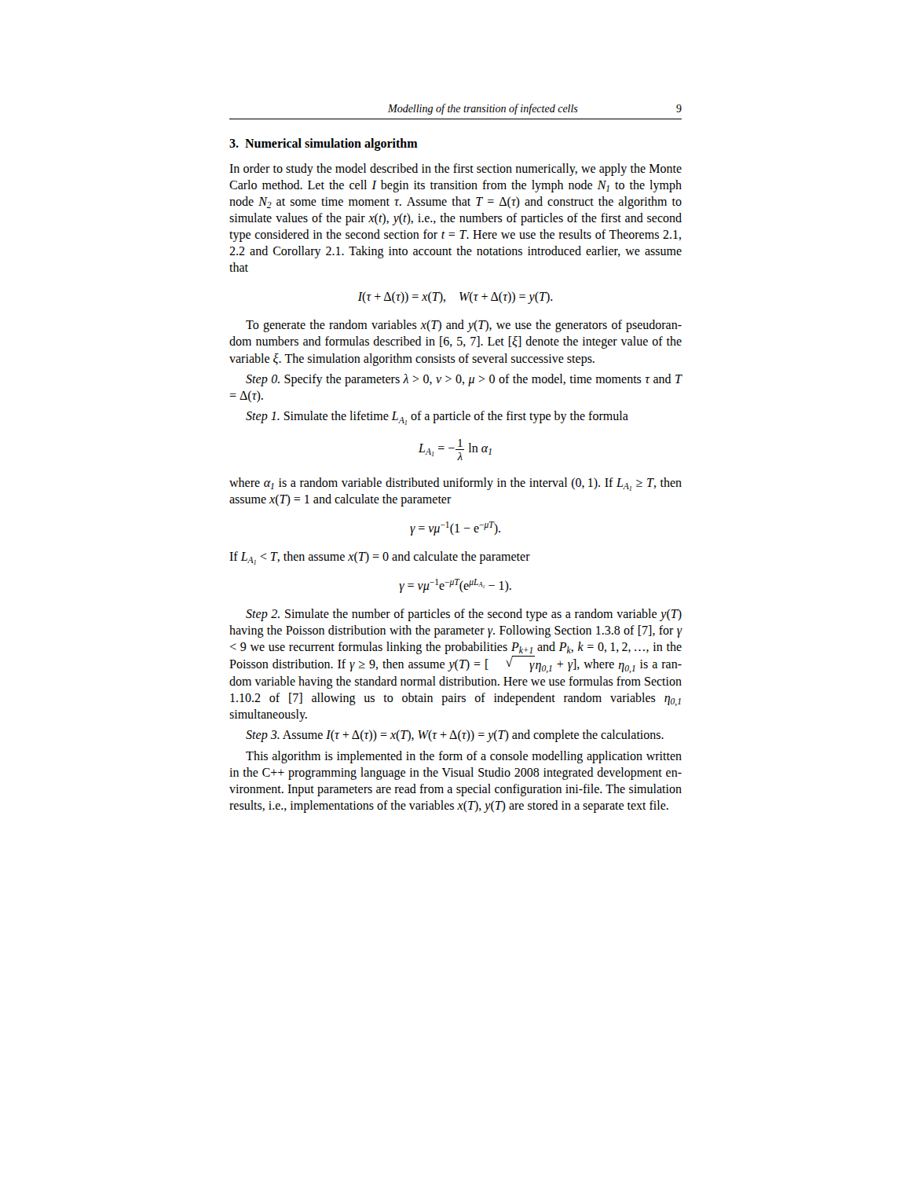Modelling of the transition of infected cells
9
3. Numerical simulation algorithm
In order to study the model described in the first section numerically, we apply the Monte Carlo method. Let the cell I begin its transition from the lymph node N1 to the lymph node N2 at some time moment τ. Assume that T = Δ(τ) and construct the algorithm to simulate values of the pair x(t), y(t), i.e., the numbers of particles of the first and second type considered in the second section for t = T. Here we use the results of Theorems 2.1, 2.2 and Corollary 2.1. Taking into account the notations introduced earlier, we assume that
I(τ + Δ(τ)) = x(T), W(τ + Δ(τ)) = y(T).
To generate the random variables x(T) and y(T), we use the generators of pseudorandom numbers and formulas described in [6, 5, 7]. Let [ξ] denote the integer value of the variable ξ. The simulation algorithm consists of several successive steps.
Step 0. Specify the parameters λ > 0, ν > 0, μ > 0 of the model, time moments τ and T = Δ(τ).
Step 1. Simulate the lifetime LA1 of a particle of the first type by the formula
LA1 = −1 λ ln α1
where α1 is a random variable distributed uniformly in the interval (0, 1). If LA1 ≥ T, then assume x(T) = 1 and calculate the parameter
γ = νμ−1(1 − e−μT).
If LA1 < T, then assume x(T) = 0 and calculate the parameter
γ = νμ−1e−μT(eμLA1 − 1).
Step 2. Simulate the number of particles of the second type as a random variable y(T) having the Poisson distribution with the parameter γ. Following Section 1.3.8 of [7], for γ < 9 we use recurrent formulas linking the probabilities Pk+1 and Pk, k = 0, 1, 2, …, in the Poisson distribution. If γ ≥ 9, then assume y(T) = [γη0,1 + γ], where η0,1 is a random variable having the standard normal distribution. Here we use formulas from Section 1.10.2 of [7] allowing us to obtain pairs of independent random variables η0,1 simultaneously.
Step 3. Assume I(τ + Δ(τ)) = x(T), W(τ + Δ(τ)) = y(T) and complete the calculations.
This algorithm is implemented in the form of a console modelling application written in the C++ programming language in the Visual Studio 2008 integrated development environment. Input parameters are read from a special configuration ini-file. The simulation results, i.e., implementations of the variables x(T), y(T) are stored in a separate text file.